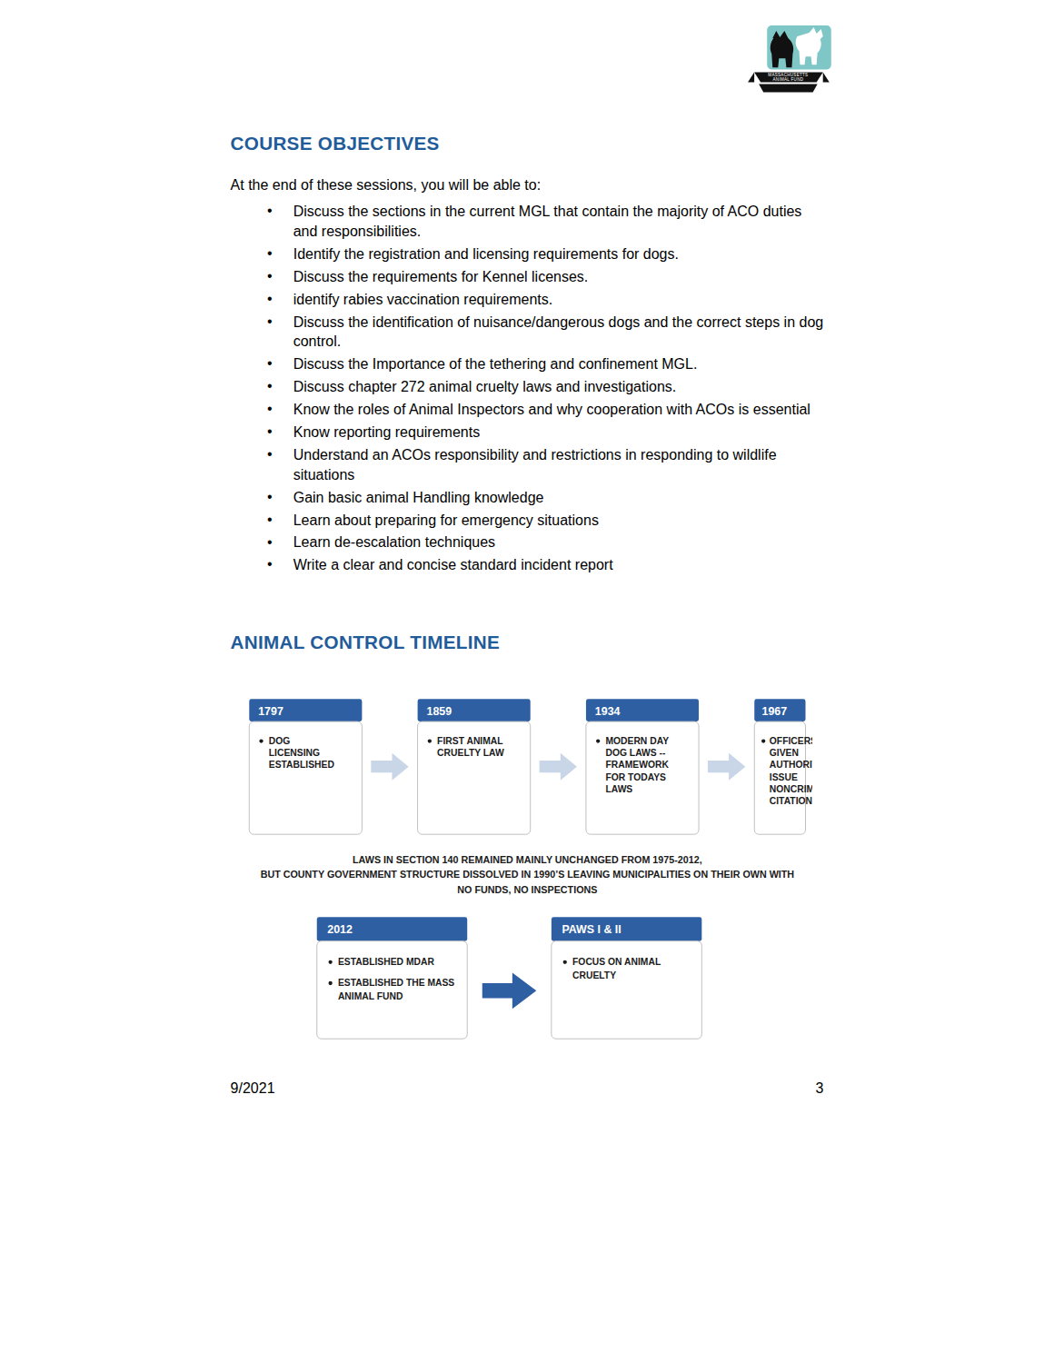MASSACHUSETTS ANIMAL FUND
Course Objectives
At the end of these sessions, you will be able to:
Discuss the sections in the current MGL that contain the majority of ACO duties and responsibilities.
Identify the registration and licensing requirements for dogs.
Discuss the requirements for Kennel licenses.
identify rabies vaccination requirements.
Discuss the identification of nuisance/dangerous dogs and the correct steps in dog control.
Discuss the Importance of the tethering and confinement MGL.
Discuss chapter 272 animal cruelty laws and investigations.
Know the roles of Animal Inspectors and why cooperation with ACOs is essential
Know reporting requirements
Understand an ACOs responsibility and restrictions in responding to wildlife situations
Gain basic animal Handling knowledge
Learn about preparing for emergency situations
Learn de-escalation techniques
Write a clear and concise standard incident report
Animal Control Timeline
1797 DOG LICENSING ESTABLISHED 1859 FIRST ANIMAL CRUELTY LAW 1934 MODERN DAY DOG LAWS -- FRAMEWORK FOR TODAYS LAWS 1967 OFFICERS GIVEN AUTHORITY TO ISSUE NONCRIMINAL CITATIONS LAWS IN SECTION 140 REMAINED MAINLY UNCHANGED FROM 1975-2012, BUT COUNTY GOVERNMENT STRUCTURE DISSOLVED IN 1990’S LEAVING MUNICIPALITIES ON THEIR OWN WITH NO FUNDS, NO INSPECTIONS 2012 ESTABLISHED MDAR ESTABLISHED THE MASS ANIMAL FUND PAWS I & II FOCUS ON ANIMAL CRUELTY
9/2021 3